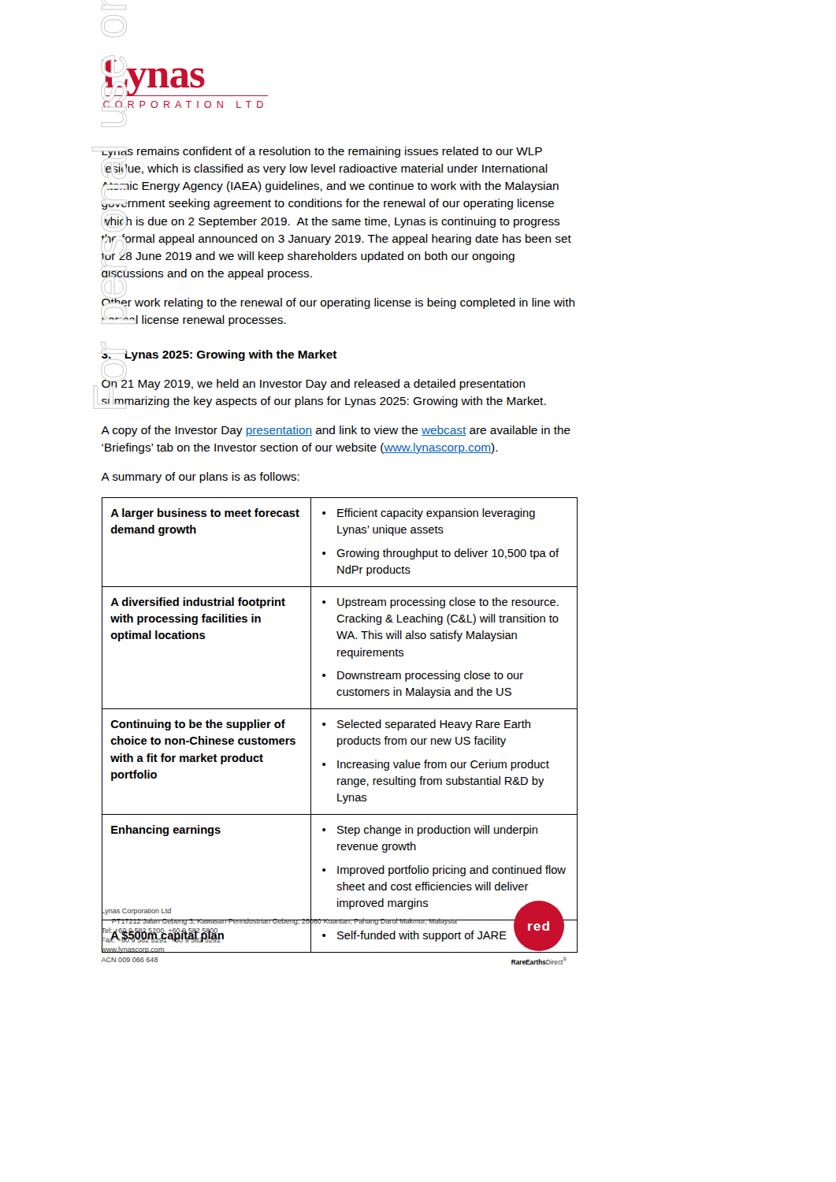For personal use only
Lynas
CORPORATION LTD
Lynas remains confident of a resolution to the remaining issues related to our WLP residue, which is classified as very low level radioactive material under International Atomic Energy Agency (IAEA) guidelines, and we continue to work with the Malaysian government seeking agreement to conditions for the renewal of our operating license which is due on 2 September 2019. At the same time, Lynas is continuing to progress the formal appeal announced on 3 January 2019. The appeal hearing date has been set for 28 June 2019 and we will keep shareholders updated on both our ongoing discussions and on the appeal process.
Other work relating to the renewal of our operating license is being completed in line with normal license renewal processes.
3. Lynas 2025: Growing with the Market
On 21 May 2019, we held an Investor Day and released a detailed presentation summarizing the key aspects of our plans for Lynas 2025: Growing with the Market.
A copy of the Investor Day presentation and link to view the webcast are available in the ‘Briefings’ tab on the Investor section of our website (www.lynascorp.com).
A summary of our plans is as follows:
| A larger business to meet forecast demand growth | Efficient capacity expansion leveraging Lynas’ unique assets Growing throughput to deliver 10,500 tpa of NdPr products |
| A diversified industrial footprint with processing facilities in optimal locations | Upstream processing close to the resource. Cracking & Leaching (C&L) will transition to WA. This will also satisfy Malaysian requirements Downstream processing close to our customers in Malaysia and the US |
| Continuing to be the supplier of choice to non-Chinese customers with a fit for market product portfolio | Selected separated Heavy Rare Earth products from our new US facility Increasing value from our Cerium product range, resulting from substantial R&D by Lynas |
| Enhancing earnings | Step change in production will underpin revenue growth Improved portfolio pricing and continued flow sheet and cost efficiencies will deliver improved margins |
| A $500m capital plan | Self-funded with support of JARE |
Lynas Corporation Ltd
PT17212 Jalan Gebeng 3, Kawasan Perindustrian Gebeng, 26080 Kuantan, Pahang Darul Makmur, Malaysia
Tel: +60 9 582 5200 +60 9 582 5800
Fax: +60 9 582 5291 +60 9 582 5292
www.lynascorp.com
ACN 009 066 648
red
RareEarths Direct®